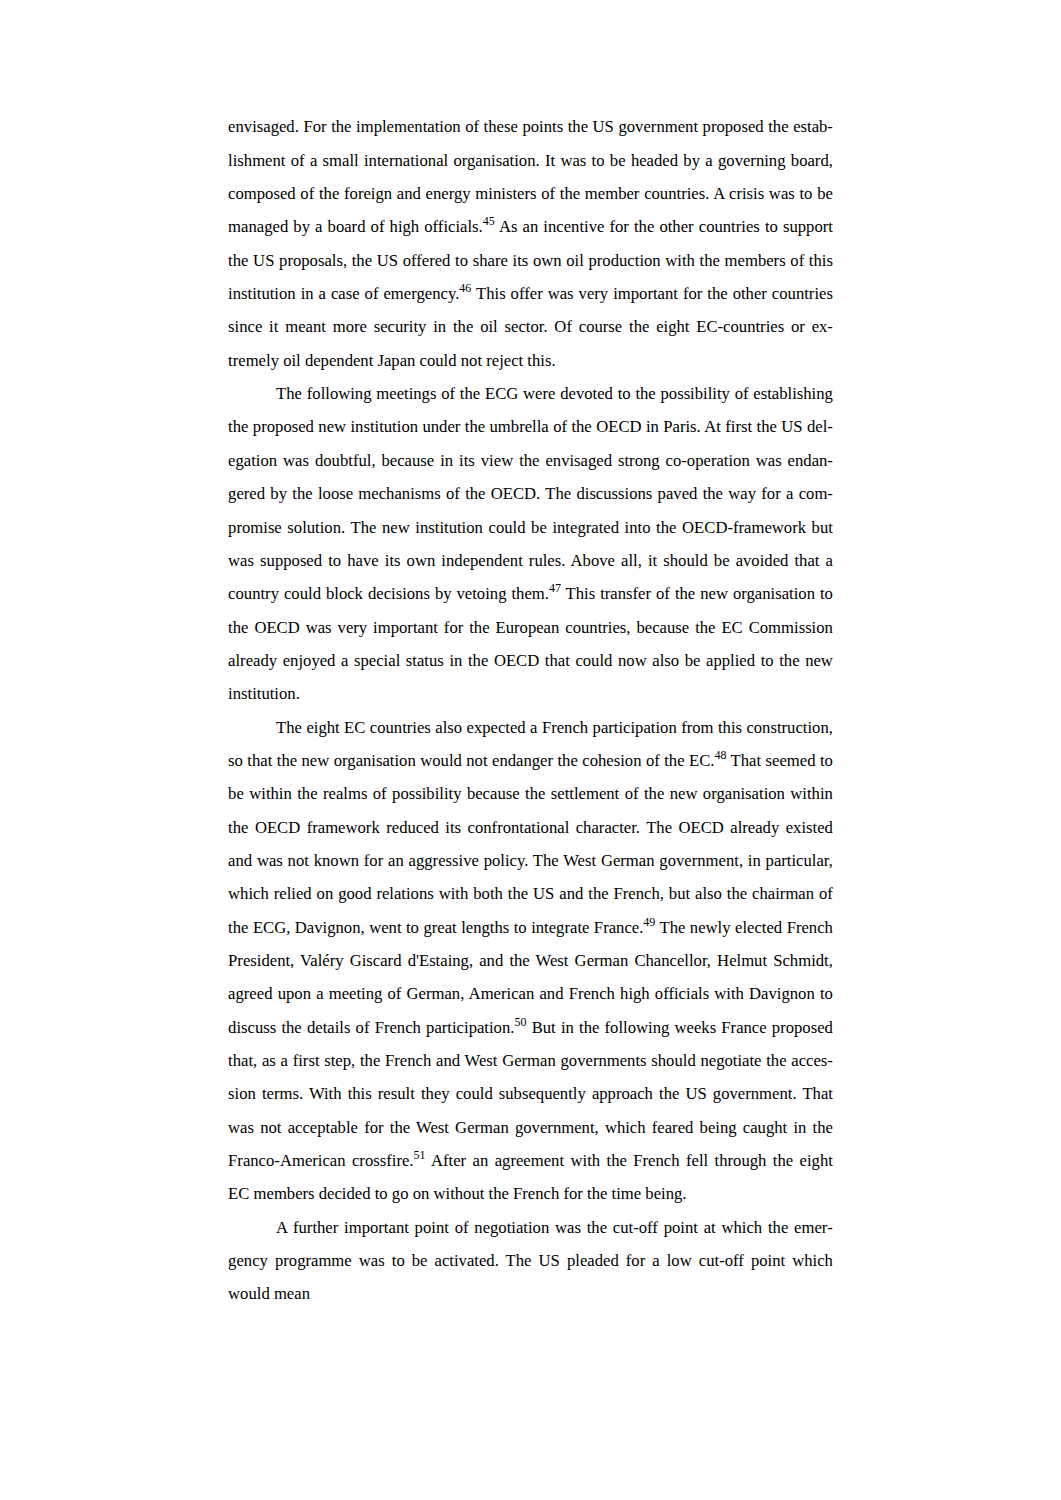envisaged. For the implementation of these points the US government proposed the establishment of a small international organisation. It was to be headed by a governing board, composed of the foreign and energy ministers of the member countries. A crisis was to be managed by a board of high officials.45 As an incentive for the other countries to support the US proposals, the US offered to share its own oil production with the members of this institution in a case of emergency.46 This offer was very important for the other countries since it meant more security in the oil sector. Of course the eight EC-countries or extremely oil dependent Japan could not reject this.
The following meetings of the ECG were devoted to the possibility of establishing the proposed new institution under the umbrella of the OECD in Paris. At first the US delegation was doubtful, because in its view the envisaged strong co-operation was endangered by the loose mechanisms of the OECD. The discussions paved the way for a compromise solution. The new institution could be integrated into the OECD-framework but was supposed to have its own independent rules. Above all, it should be avoided that a country could block decisions by vetoing them.47 This transfer of the new organisation to the OECD was very important for the European countries, because the EC Commission already enjoyed a special status in the OECD that could now also be applied to the new institution.
The eight EC countries also expected a French participation from this construction, so that the new organisation would not endanger the cohesion of the EC.48 That seemed to be within the realms of possibility because the settlement of the new organisation within the OECD framework reduced its confrontational character. The OECD already existed and was not known for an aggressive policy. The West German government, in particular, which relied on good relations with both the US and the French, but also the chairman of the ECG, Davignon, went to great lengths to integrate France.49 The newly elected French President, Valéry Giscard d'Estaing, and the West German Chancellor, Helmut Schmidt, agreed upon a meeting of German, American and French high officials with Davignon to discuss the details of French participation.50 But in the following weeks France proposed that, as a first step, the French and West German governments should negotiate the accession terms. With this result they could subsequently approach the US government. That was not acceptable for the West German government, which feared being caught in the Franco-American crossfire.51 After an agreement with the French fell through the eight EC members decided to go on without the French for the time being.
A further important point of negotiation was the cut-off point at which the emergency programme was to be activated. The US pleaded for a low cut-off point which would mean